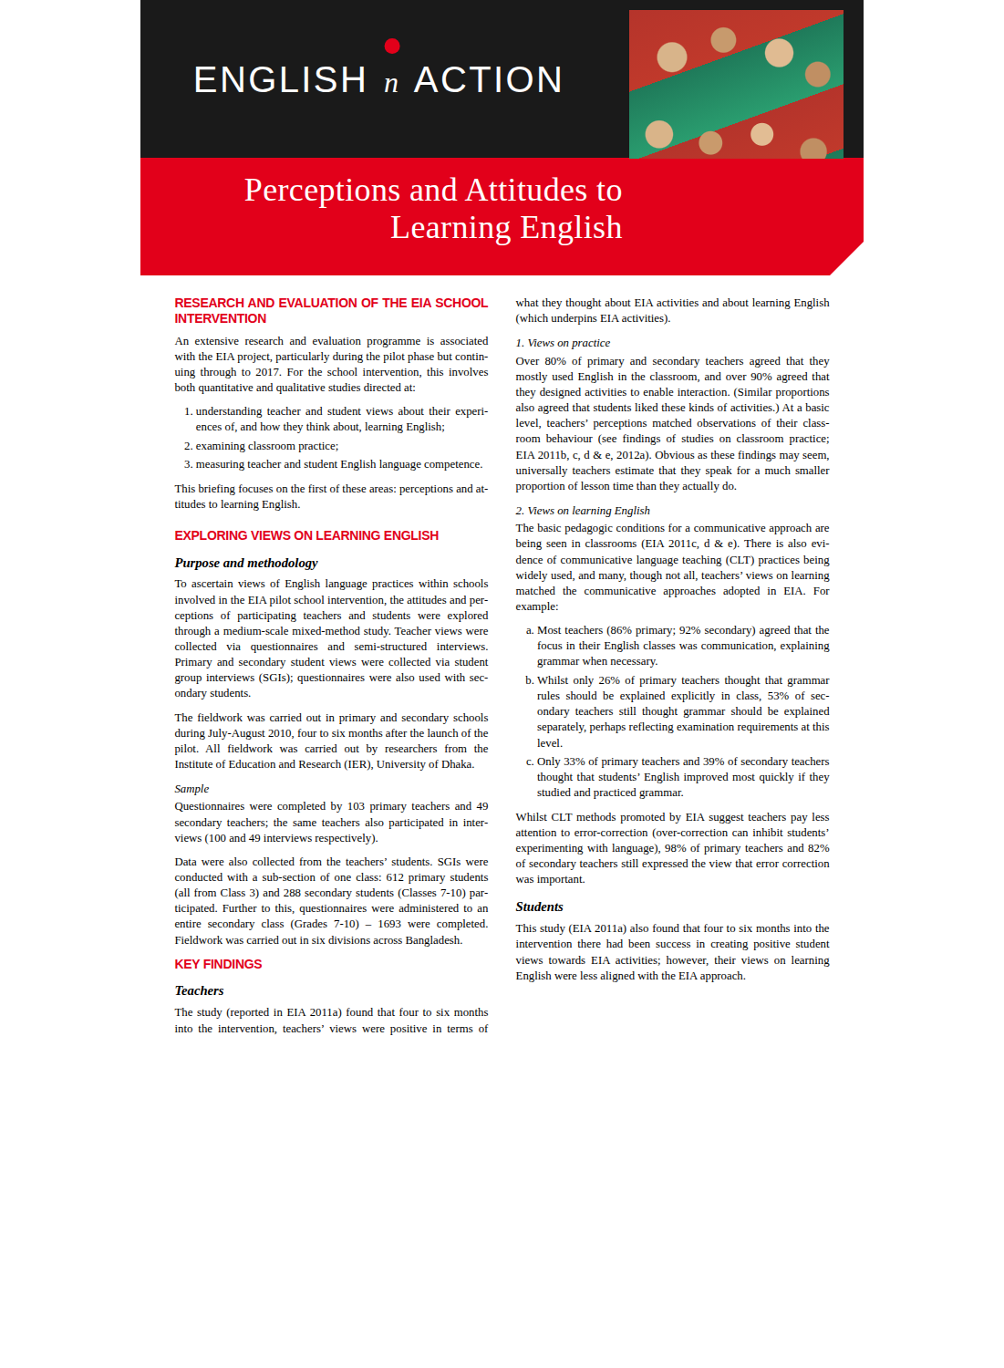ENGLISH n ACTION
Perceptions and Attitudes to
Learning English
Research and evaluation of the EIA school intervention
An extensive research and evaluation programme is associated with the EIA project, particularly during the pilot phase but continuing through to 2017. For the school intervention, this involves both quantitative and qualitative studies directed at:
understanding teacher and student views about their experiences of, and how they think about, learning English;
examining classroom practice;
measuring teacher and student English language competence.
This briefing focuses on the first of these areas: perceptions and attitudes to learning English.
Exploring views on learning English
Purpose and methodology
To ascertain views of English language practices within schools involved in the EIA pilot school intervention, the attitudes and perceptions of participating teachers and students were explored through a medium-scale mixed-method study. Teacher views were collected via questionnaires and semi-structured interviews. Primary and secondary student views were collected via student group interviews (SGIs); questionnaires were also used with secondary students.
The fieldwork was carried out in primary and secondary schools during July-August 2010, four to six months after the launch of the pilot. All fieldwork was carried out by researchers from the Institute of Education and Research (IER), University of Dhaka.
Sample
Questionnaires were completed by 103 primary teachers and 49 secondary teachers; the same teachers also participated in interviews (100 and 49 interviews respectively).
Data were also collected from the teachers’ students. SGIs were conducted with a sub-section of one class: 612 primary students (all from Class 3) and 288 secondary students (Classes 7-10) participated. Further to this, questionnaires were administered to an entire secondary class (Grades 7-10) – 1693 were completed. Fieldwork was carried out in six divisions across Bangladesh.
Key findings
Teachers
The study (reported in EIA 2011a) found that four to six months into the intervention, teachers’ views were positive in terms of what they thought about EIA activities and about learning English (which underpins EIA activities).
1. Views on practice
Over 80% of primary and secondary teachers agreed that they mostly used English in the classroom, and over 90% agreed that they designed activities to enable interaction. (Similar proportions also agreed that students liked these kinds of activities.) At a basic level, teachers’ perceptions matched observations of their classroom behaviour (see findings of studies on classroom practice; EIA 2011b, c, d & e, 2012a). Obvious as these findings may seem, universally teachers estimate that they speak for a much smaller proportion of lesson time than they actually do.
2. Views on learning English
The basic pedagogic conditions for a communicative approach are being seen in classrooms (EIA 2011c, d & e). There is also evidence of communicative language teaching (CLT) practices being widely used, and many, though not all, teachers’ views on learning matched the communicative approaches adopted in EIA. For example:
Most teachers (86% primary; 92% secondary) agreed that the focus in their English classes was communication, explaining grammar when necessary.
Whilst only 26% of primary teachers thought that grammar rules should be explained explicitly in class, 53% of secondary teachers still thought grammar should be explained separately, perhaps reflecting examination requirements at this level.
Only 33% of primary teachers and 39% of secondary teachers thought that students’ English improved most quickly if they studied and practiced grammar.
Whilst CLT methods promoted by EIA suggest teachers pay less attention to error-correction (over-correction can inhibit students’ experimenting with language), 98% of primary teachers and 82% of secondary teachers still expressed the view that error correction was important.
Students
This study (EIA 2011a) also found that four to six months into the intervention there had been success in creating positive student views towards EIA activities; however, their views on learning English were less aligned with the EIA approach.